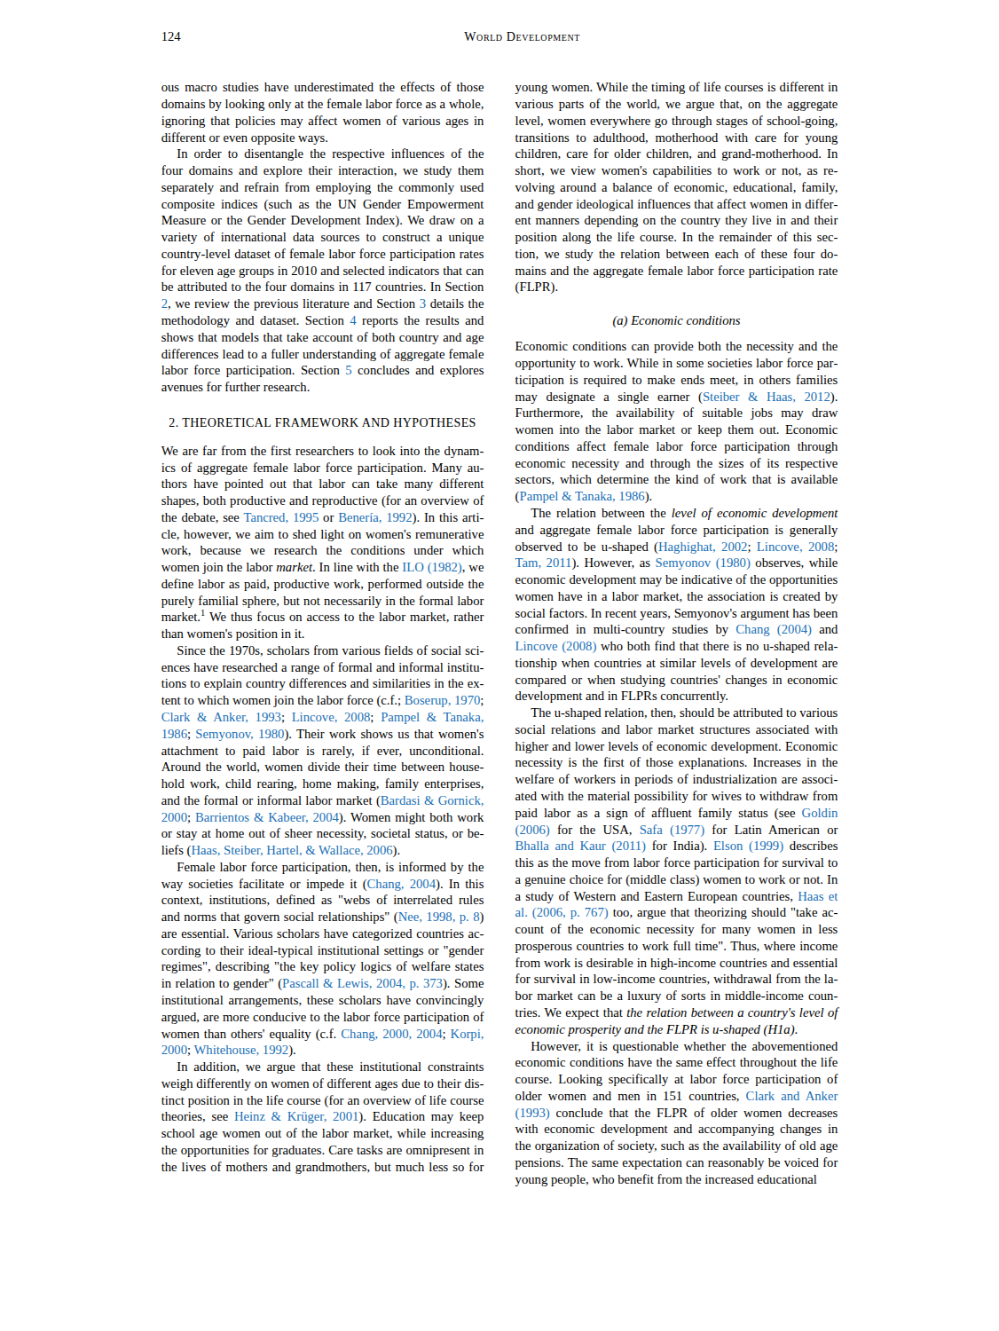124 World Development
ous macro studies have underestimated the effects of those domains by looking only at the female labor force as a whole, ignoring that policies may affect women of various ages in different or even opposite ways.
In order to disentangle the respective influences of the four domains and explore their interaction, we study them separately and refrain from employing the commonly used composite indices (such as the UN Gender Empowerment Measure or the Gender Development Index). We draw on a variety of international data sources to construct a unique country-level dataset of female labor force participation rates for eleven age groups in 2010 and selected indicators that can be attributed to the four domains in 117 countries. In Section 2, we review the previous literature and Section 3 details the methodology and dataset. Section 4 reports the results and shows that models that take account of both country and age differences lead to a fuller understanding of aggregate female labor force participation. Section 5 concludes and explores avenues for further research.
2. Theoretical framework and hypotheses
We are far from the first researchers to look into the dynamics of aggregate female labor force participation. Many authors have pointed out that labor can take many different shapes, both productive and reproductive (for an overview of the debate, see Tancred, 1995 or Benería, 1992). In this article, however, we aim to shed light on women's remunerative work, because we research the conditions under which women join the labor market. In line with the ILO (1982), we define labor as paid, productive work, performed outside the purely familial sphere, but not necessarily in the formal labor market.1 We thus focus on access to the labor market, rather than women's position in it.
Since the 1970s, scholars from various fields of social sciences have researched a range of formal and informal institutions to explain country differences and similarities in the extent to which women join the labor force (c.f.; Boserup, 1970; Clark & Anker, 1993; Lincove, 2008; Pampel & Tanaka, 1986; Semyonov, 1980). Their work shows us that women's attachment to paid labor is rarely, if ever, unconditional. Around the world, women divide their time between household work, child rearing, home making, family enterprises, and the formal or informal labor market (Bardasi & Gornick, 2000; Barrientos & Kabeer, 2004). Women might both work or stay at home out of sheer necessity, societal status, or beliefs (Haas, Steiber, Hartel, & Wallace, 2006).
Female labor force participation, then, is informed by the way societies facilitate or impede it (Chang, 2004). In this context, institutions, defined as "webs of interrelated rules and norms that govern social relationships" (Nee, 1998, p. 8) are essential. Various scholars have categorized countries according to their ideal-typical institutional settings or "gender regimes", describing "the key policy logics of welfare states in relation to gender" (Pascall & Lewis, 2004, p. 373). Some institutional arrangements, these scholars have convincingly argued, are more conducive to the labor force participation of women than others' equality (c.f. Chang, 2000, 2004; Korpi, 2000; Whitehouse, 1992).
In addition, we argue that these institutional constraints weigh differently on women of different ages due to their distinct position in the life course (for an overview of life course theories, see Heinz & Krüger, 2001). Education may keep school age women out of the labor market, while increasing the opportunities for graduates. Care tasks are omnipresent in the lives of mothers and grandmothers, but much less so for young women. While the timing of life courses is different in various parts of the world, we argue that, on the aggregate level, women everywhere go through stages of school-going, transitions to adulthood, motherhood with care for young children, care for older children, and grand-motherhood. In short, we view women's capabilities to work or not, as revolving around a balance of economic, educational, family, and gender ideological influences that affect women in different manners depending on the country they live in and their position along the life course. In the remainder of this section, we study the relation between each of these four domains and the aggregate female labor force participation rate (FLPR).
(a) Economic conditions
Economic conditions can provide both the necessity and the opportunity to work. While in some societies labor force participation is required to make ends meet, in others families may designate a single earner (Steiber & Haas, 2012). Furthermore, the availability of suitable jobs may draw women into the labor market or keep them out. Economic conditions affect female labor force participation through economic necessity and through the sizes of its respective sectors, which determine the kind of work that is available (Pampel & Tanaka, 1986).
The relation between the level of economic development and aggregate female labor force participation is generally observed to be u-shaped (Haghighat, 2002; Lincove, 2008; Tam, 2011). However, as Semyonov (1980) observes, while economic development may be indicative of the opportunities women have in a labor market, the association is created by social factors. In recent years, Semyonov's argument has been confirmed in multi-country studies by Chang (2004) and Lincove (2008) who both find that there is no u-shaped relationship when countries at similar levels of development are compared or when studying countries' changes in economic development and in FLPRs concurrently.
The u-shaped relation, then, should be attributed to various social relations and labor market structures associated with higher and lower levels of economic development. Economic necessity is the first of those explanations. Increases in the welfare of workers in periods of industrialization are associated with the material possibility for wives to withdraw from paid labor as a sign of affluent family status (see Goldin (2006) for the USA, Safa (1977) for Latin American or Bhalla and Kaur (2011) for India). Elson (1999) describes this as the move from labor force participation for survival to a genuine choice for (middle class) women to work or not. In a study of Western and Eastern European countries, Haas et al. (2006, p. 767) too, argue that theorizing should "take account of the economic necessity for many women in less prosperous countries to work full time". Thus, where income from work is desirable in high-income countries and essential for survival in low-income countries, withdrawal from the labor market can be a luxury of sorts in middle-income countries. We expect that the relation between a country's level of economic prosperity and the FLPR is u-shaped (H1a).
However, it is questionable whether the abovementioned economic conditions have the same effect throughout the life course. Looking specifically at labor force participation of older women and men in 151 countries, Clark and Anker (1993) conclude that the FLPR of older women decreases with economic development and accompanying changes in the organization of society, such as the availability of old age pensions. The same expectation can reasonably be voiced for young people, who benefit from the increased educational